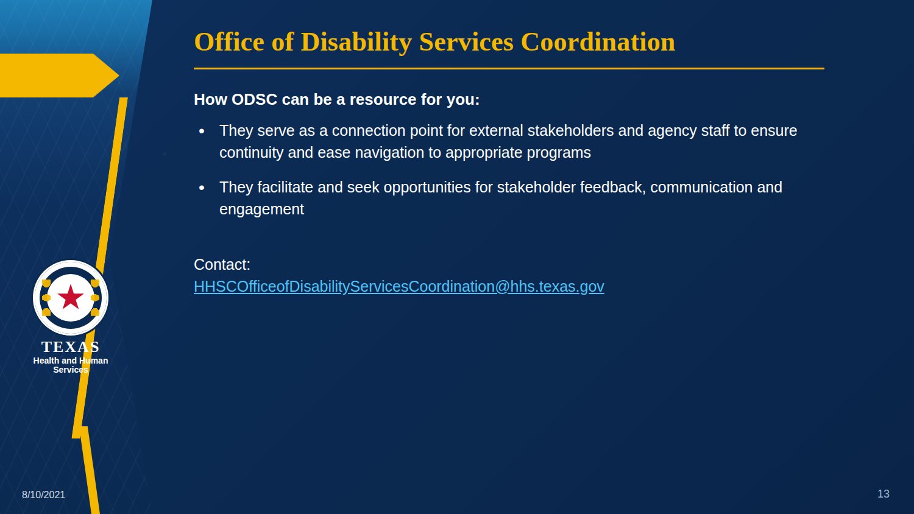TEXAS
Health and Human
Services
Office of Disability Services Coordination
How ODSC can be a resource for you:
They serve as a connection point for external stakeholders and agency staff to ensure continuity and ease navigation to appropriate programs
They facilitate and seek opportunities for stakeholder feedback, communication and engagement
Contact:
HHSCOfficeofDisabilityServicesCoordination@hhs.texas.gov
8/10/2021
13